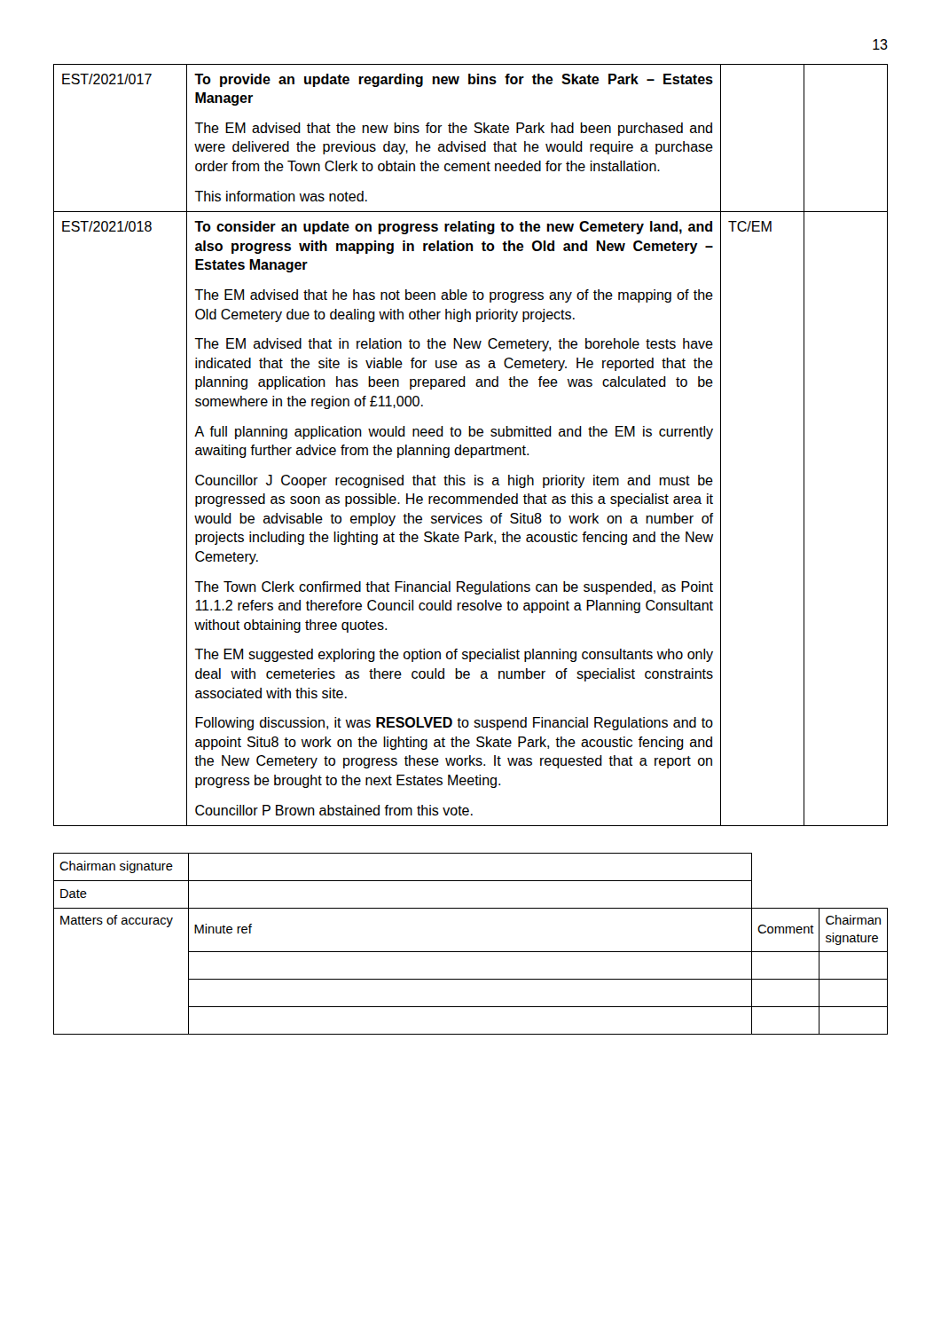13
| EST/2021/017 | To provide an update regarding new bins for the Skate Park – Estates Manager The EM advised that the new bins for the Skate Park had been purchased and were delivered the previous day, he advised that he would require a purchase order from the Town Clerk to obtain the cement needed for the installation. This information was noted. | | |
| EST/2021/018 | To consider an update on progress relating to the new Cemetery land, and also progress with mapping in relation to the Old and New Cemetery – Estates Manager The EM advised that he has not been able to progress any of the mapping of the Old Cemetery due to dealing with other high priority projects. The EM advised that in relation to the New Cemetery, the borehole tests have indicated that the site is viable for use as a Cemetery. He reported that the planning application has been prepared and the fee was calculated to be somewhere in the region of £11,000. A full planning application would need to be submitted and the EM is currently awaiting further advice from the planning department. Councillor J Cooper recognised that this is a high priority item and must be progressed as soon as possible. He recommended that as this a specialist area it would be advisable to employ the services of Situ8 to work on a number of projects including the lighting at the Skate Park, the acoustic fencing and the New Cemetery. The Town Clerk confirmed that Financial Regulations can be suspended, as Point 11.1.2 refers and therefore Council could resolve to appoint a Planning Consultant without obtaining three quotes. The EM suggested exploring the option of specialist planning consultants who only deal with cemeteries as there could be a number of specialist constraints associated with this site. Following discussion, it was RESOLVED to suspend Financial Regulations and to appoint Situ8 to work on the lighting at the Skate Park, the acoustic fencing and the New Cemetery to progress these works. It was requested that a report on progress be brought to the next Estates Meeting. Councillor P Brown abstained from this vote. | TC/EM | |
| Chairman signature | |
| Date | |
| Matters of accuracy | Minute ref | Comment | Chairman signature |